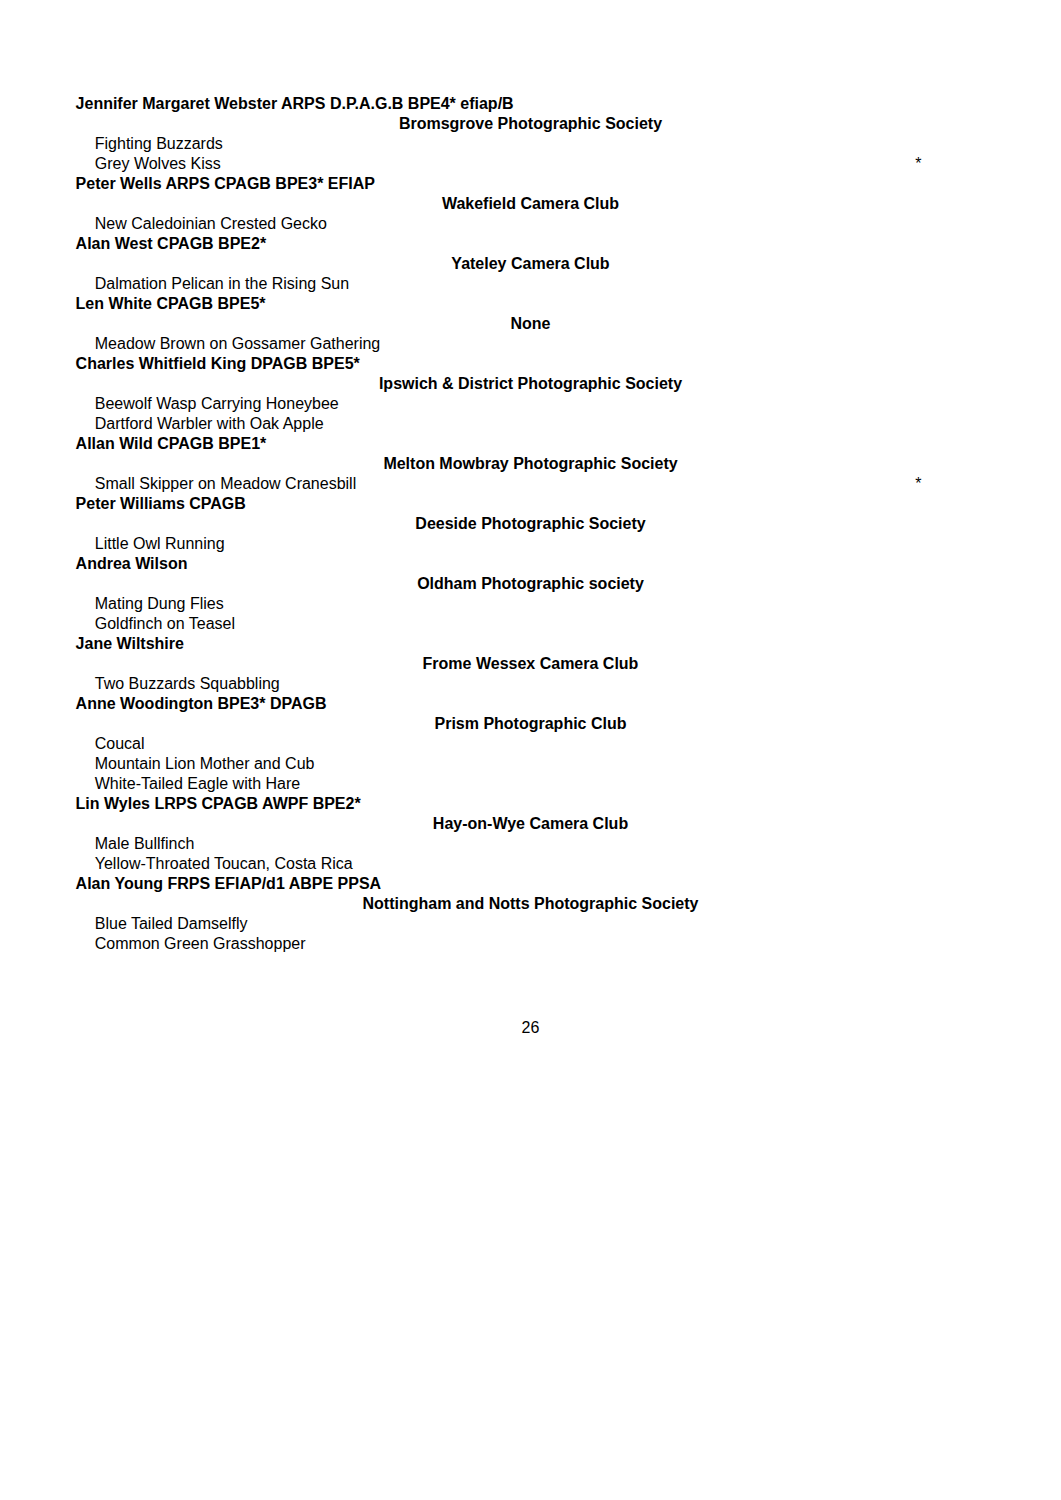Jennifer Margaret Webster ARPS D.P.A.G.B BPE4* efiap/B
Bromsgrove Photographic Society
Fighting Buzzards
Grey Wolves Kiss*
Peter Wells ARPS CPAGB BPE3* EFIAP
Wakefield Camera Club
New Caledoinian Crested Gecko
Alan West CPAGB BPE2*
Yateley Camera Club
Dalmation Pelican in the Rising Sun
Len White CPAGB BPE5*
None
Meadow Brown on Gossamer Gathering
Charles Whitfield King DPAGB BPE5*
Ipswich & District Photographic Society
Beewolf Wasp Carrying Honeybee
Dartford Warbler with Oak Apple
Allan Wild CPAGB BPE1*
Melton Mowbray Photographic Society
Small Skipper on Meadow Cranesbill*
Peter Williams CPAGB
Deeside Photographic Society
Little Owl Running
Andrea Wilson
Oldham Photographic society
Mating Dung Flies
Goldfinch on Teasel
Jane Wiltshire
Frome Wessex Camera Club
Two Buzzards Squabbling
Anne Woodington BPE3* DPAGB
Prism Photographic Club
Coucal
Mountain Lion Mother and Cub
White-Tailed Eagle with Hare
Lin Wyles LRPS CPAGB AWPF BPE2*
Hay-on-Wye Camera Club
Male Bullfinch
Yellow-Throated Toucan, Costa Rica
Alan Young FRPS EFIAP/d1 ABPE PPSA
Nottingham and Notts Photographic Society
Blue Tailed Damselfly
Common Green Grasshopper
26